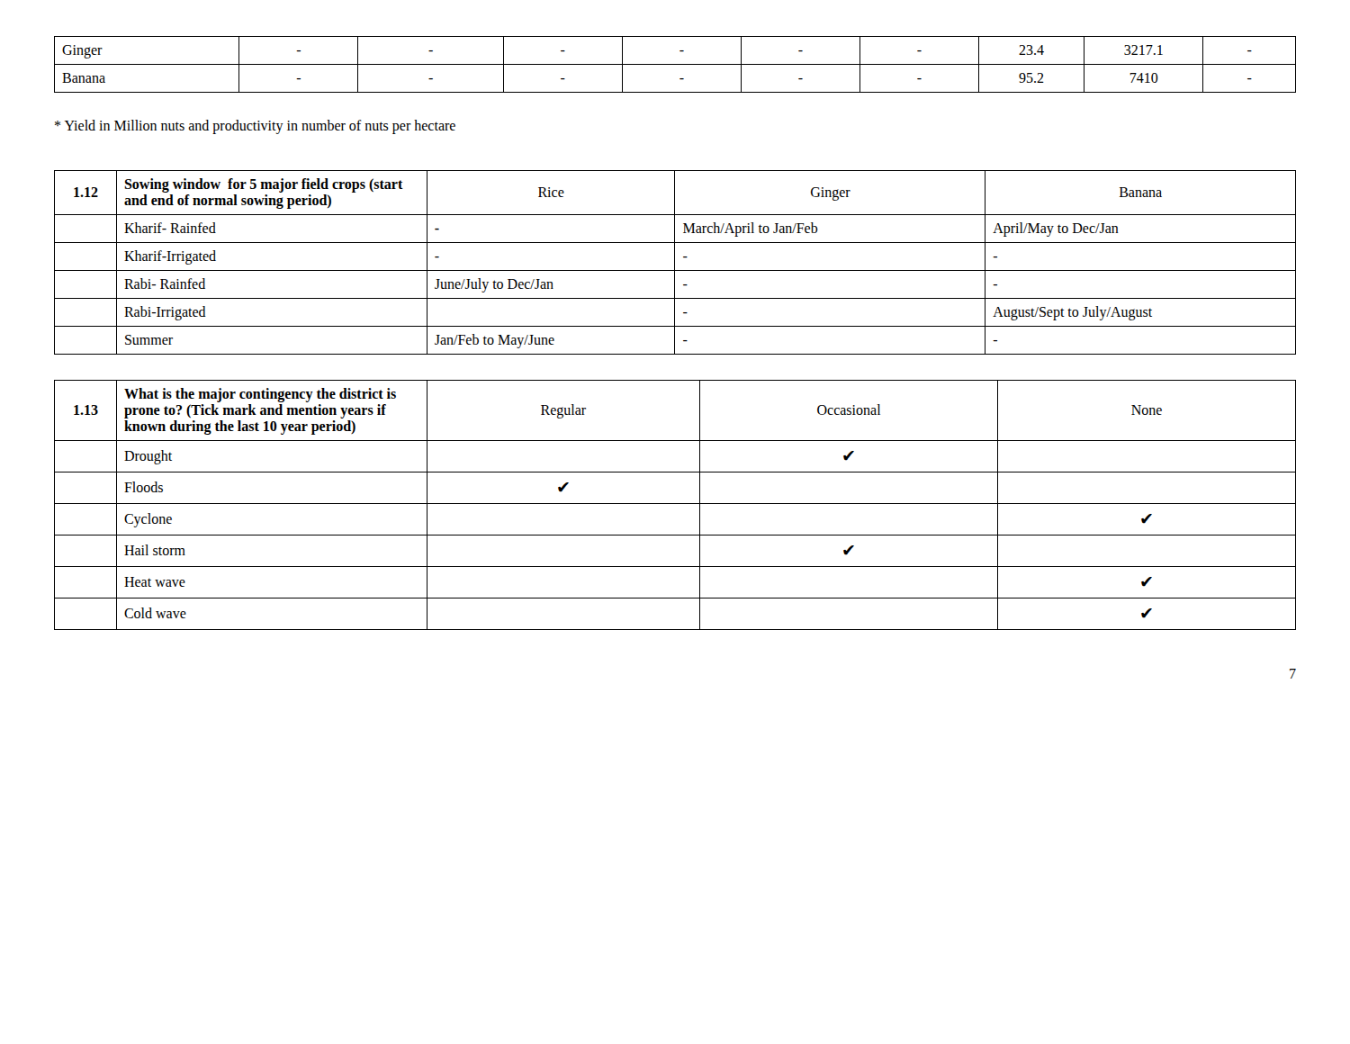| Ginger | - | - | - | - | - | - | 23.4 | 3217.1 | - |
| Banana | - | - | - | - | - | - | 95.2 | 7410 | - |
* Yield in Million nuts and productivity in number of nuts per hectare
| 1.12 | Sowing window for 5 major field crops (start and end of normal sowing period) | Rice | Ginger | Banana |
| | Kharif- Rainfed | - | March/April to Jan/Feb | April/May to Dec/Jan |
| | Kharif-Irrigated | - | - | - |
| | Rabi- Rainfed | June/July to Dec/Jan | - | - |
| | Rabi-Irrigated | | - | August/Sept to July/August |
| | Summer | Jan/Feb to May/June | - | - |
| 1.13 | What is the major contingency the district is prone to? (Tick mark and mention years if known during the last 10 year period) | Regular | Occasional | None |
| | Drought | | ✔ | |
| | Floods | ✔ | | |
| | Cyclone | | | ✔ |
| | Hail storm | | ✔ | |
| | Heat wave | | | ✔ |
| | Cold wave | | | ✔ |
7